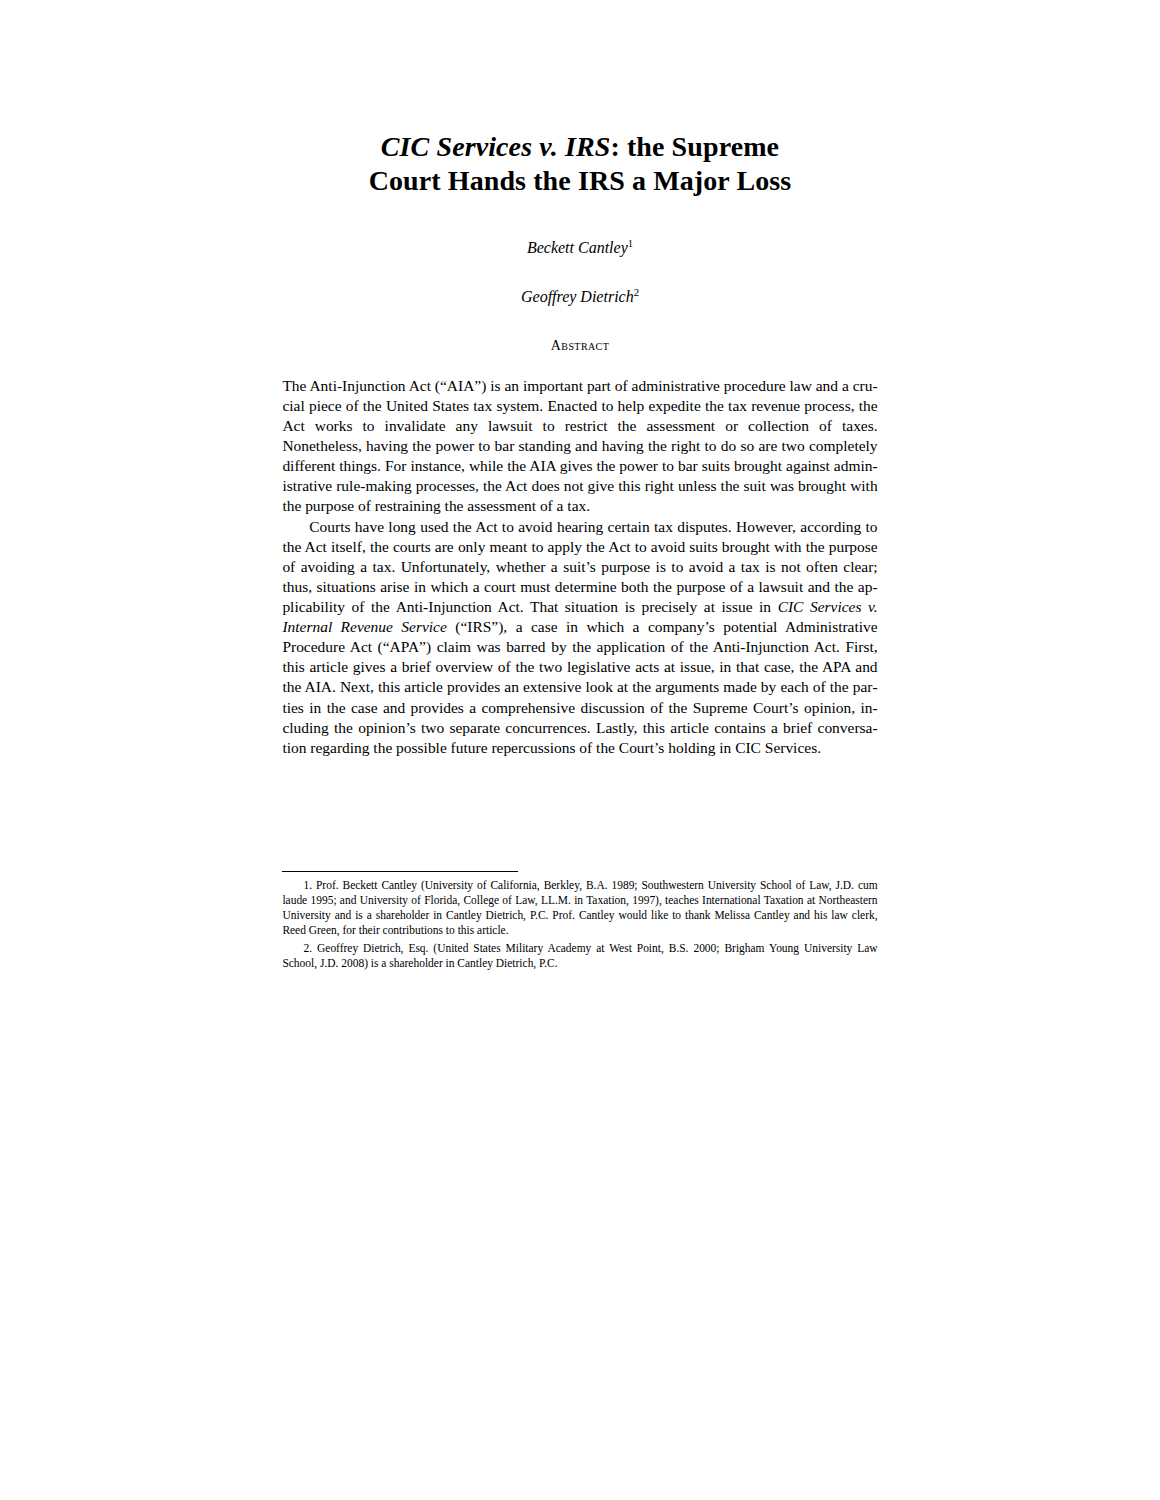CIC Services v. IRS: the Supreme
Court Hands the IRS a Major Loss
Beckett Cantley1
Geoffrey Dietrich2
Abstract
The Anti-Injunction Act (“AIA”) is an important part of administrative procedure law and a crucial piece of the United States tax system. Enacted to help expedite the tax revenue process, the Act works to invalidate any lawsuit to restrict the assessment or collection of taxes. Nonetheless, having the power to bar standing and having the right to do so are two completely different things. For instance, while the AIA gives the power to bar suits brought against administrative rule-making processes, the Act does not give this right unless the suit was brought with the purpose of restraining the assessment of a tax.
Courts have long used the Act to avoid hearing certain tax disputes. However, according to the Act itself, the courts are only meant to apply the Act to avoid suits brought with the purpose of avoiding a tax. Unfortunately, whether a suit’s purpose is to avoid a tax is not often clear; thus, situations arise in which a court must determine both the purpose of a lawsuit and the applicability of the Anti-Injunction Act. That situation is precisely at issue in CIC Services v. Internal Revenue Service (“IRS”), a case in which a company’s potential Administrative Procedure Act (“APA”) claim was barred by the application of the Anti-Injunction Act. First, this article gives a brief overview of the two legislative acts at issue, in that case, the APA and the AIA. Next, this article provides an extensive look at the arguments made by each of the parties in the case and provides a comprehensive discussion of the Supreme Court’s opinion, including the opinion’s two separate concurrences. Lastly, this article contains a brief conversation regarding the possible future repercussions of the Court’s holding in CIC Services.
1. Prof. Beckett Cantley (University of California, Berkley, B.A. 1989; Southwestern University School of Law, J.D. cum laude 1995; and University of Florida, College of Law, LL.M. in Taxation, 1997), teaches International Taxation at Northeastern University and is a shareholder in Cantley Dietrich, P.C. Prof. Cantley would like to thank Melissa Cantley and his law clerk, Reed Green, for their contributions to this article.
2. Geoffrey Dietrich, Esq. (United States Military Academy at West Point, B.S. 2000; Brigham Young University Law School, J.D. 2008) is a shareholder in Cantley Dietrich, P.C.